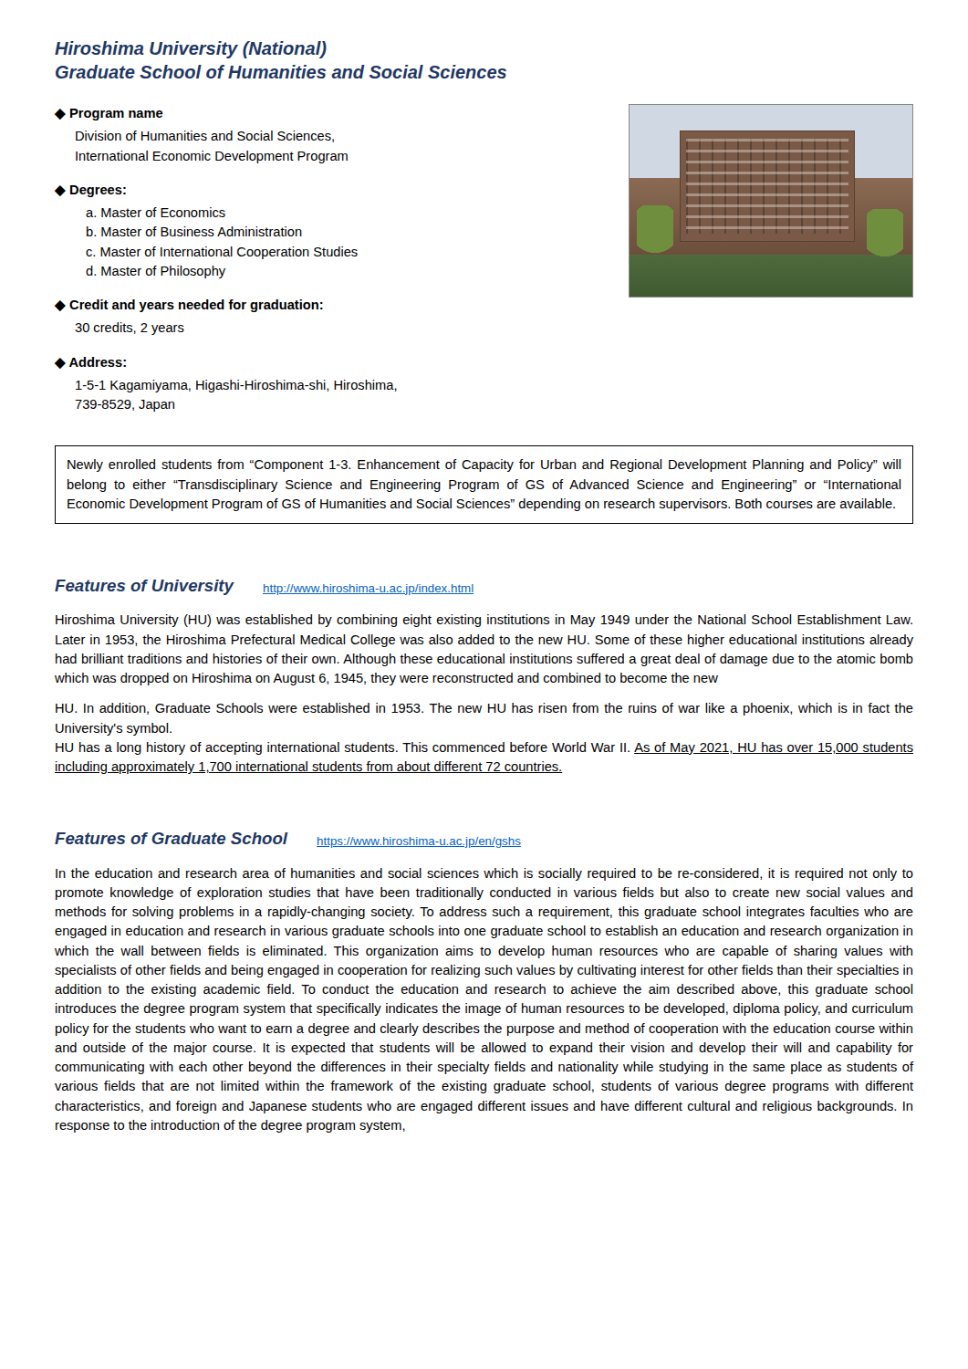Hiroshima University (National)
Graduate School of Humanities and Social Sciences
◆ Program name
Division of Humanities and Social Sciences,
International Economic Development Program
◆ Degrees:
a. Master of Economics
b. Master of Business Administration
c. Master of International Cooperation Studies
d. Master of Philosophy
◆ Credit and years needed for graduation:
30 credits, 2 years
◆ Address:
1-5-1 Kagamiyama, Higashi-Hiroshima-shi, Hiroshima,
739-8529, Japan
Newly enrolled students from “Component 1-3. Enhancement of Capacity for Urban and Regional Development Planning and Policy” will belong to either “Transdisciplinary Science and Engineering Program of GS of Advanced Science and Engineering” or “International Economic Development Program of GS of Humanities and Social Sciences” depending on research supervisors. Both courses are available.
Features of University
http://www.hiroshima-u.ac.jp/index.html
Hiroshima University (HU) was established by combining eight existing institutions in May 1949 under the National School Establishment Law. Later in 1953, the Hiroshima Prefectural Medical College was also added to the new HU. Some of these higher educational institutions already had brilliant traditions and histories of their own. Although these educational institutions suffered a great deal of damage due to the atomic bomb which was dropped on Hiroshima on August 6, 1945, they were reconstructed and combined to become the new
HU. In addition, Graduate Schools were established in 1953. The new HU has risen from the ruins of war like a phoenix, which is in fact the University's symbol.
HU has a long history of accepting international students. This commenced before World War II. As of May 2021, HU has over 15,000 students including approximately 1,700 international students from about different 72 countries.
Features of Graduate School
https://www.hiroshima-u.ac.jp/en/gshs
In the education and research area of humanities and social sciences which is socially required to be re-considered, it is required not only to promote knowledge of exploration studies that have been traditionally conducted in various fields but also to create new social values and methods for solving problems in a rapidly-changing society. To address such a requirement, this graduate school integrates faculties who are engaged in education and research in various graduate schools into one graduate school to establish an education and research organization in which the wall between fields is eliminated. This organization aims to develop human resources who are capable of sharing values with specialists of other fields and being engaged in cooperation for realizing such values by cultivating interest for other fields than their specialties in addition to the existing academic field. To conduct the education and research to achieve the aim described above, this graduate school introduces the degree program system that specifically indicates the image of human resources to be developed, diploma policy, and curriculum policy for the students who want to earn a degree and clearly describes the purpose and method of cooperation with the education course within and outside of the major course. It is expected that students will be allowed to expand their vision and develop their will and capability for communicating with each other beyond the differences in their specialty fields and nationality while studying in the same place as students of various fields that are not limited within the framework of the existing graduate school, students of various degree programs with different characteristics, and foreign and Japanese students who are engaged different issues and have different cultural and religious backgrounds. In response to the introduction of the degree program system,